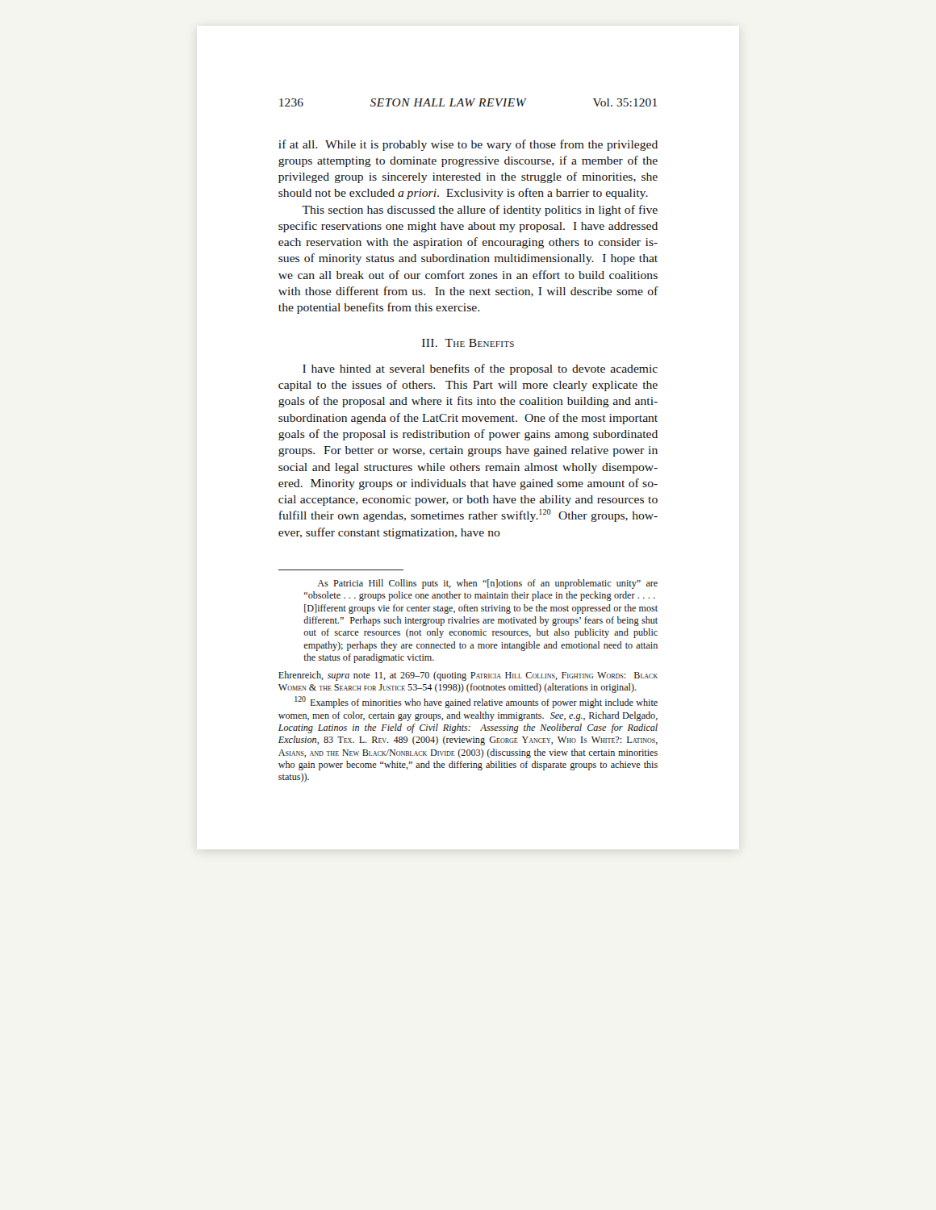1236 SETON HALL LAW REVIEW Vol. 35:1201
if at all. While it is probably wise to be wary of those from the privileged groups attempting to dominate progressive discourse, if a member of the privileged group is sincerely interested in the struggle of minorities, she should not be excluded a priori. Exclusivity is often a barrier to equality.
This section has discussed the allure of identity politics in light of five specific reservations one might have about my proposal. I have addressed each reservation with the aspiration of encouraging others to consider issues of minority status and subordination multidimensionally. I hope that we can all break out of our comfort zones in an effort to build coalitions with those different from us. In the next section, I will describe some of the potential benefits from this exercise.
III. The Benefits
I have hinted at several benefits of the proposal to devote academic capital to the issues of others. This Part will more clearly explicate the goals of the proposal and where it fits into the coalition building and antisubordination agenda of the LatCrit movement. One of the most important goals of the proposal is redistribution of power gains among subordinated groups. For better or worse, certain groups have gained relative power in social and legal structures while others remain almost wholly disempowered. Minority groups or individuals that have gained some amount of social acceptance, economic power, or both have the ability and resources to fulfill their own agendas, sometimes rather swiftly.120 Other groups, however, suffer constant stigmatization, have no
As Patricia Hill Collins puts it, when “[n]otions of an unproblematic unity” are “obsolete . . . groups police one another to maintain their place in the pecking order . . . . [D]ifferent groups vie for center stage, often striving to be the most oppressed or the most different.” Perhaps such intergroup rivalries are motivated by groups’ fears of being shut out of scarce resources (not only economic resources, but also publicity and public empathy); perhaps they are connected to a more intangible and emotional need to attain the status of paradigmatic victim.
Ehrenreich, supra note 11, at 269–70 (quoting Patricia Hill Collins, Fighting Words: Black Women & the Search for Justice 53–54 (1998)) (footnotes omitted) (alterations in original).
120 Examples of minorities who have gained relative amounts of power might include white women, men of color, certain gay groups, and wealthy immigrants. See, e.g., Richard Delgado, Locating Latinos in the Field of Civil Rights: Assessing the Neoliberal Case for Radical Exclusion, 83 Tex. L. Rev. 489 (2004) (reviewing George Yancey, Who Is White?: Latinos, Asians, and the New Black/Nonblack Divide (2003) (discussing the view that certain minorities who gain power become “white,” and the differing abilities of disparate groups to achieve this status)).